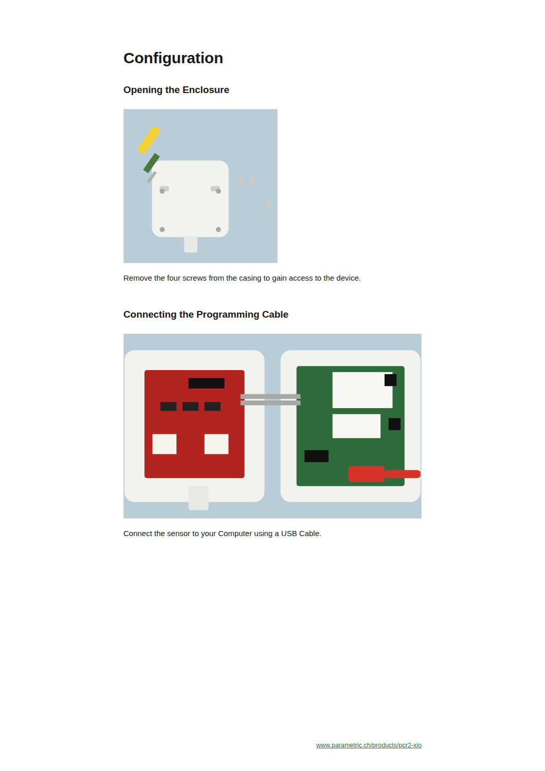Configuration
Opening the Enclosure
Remove the four screws from the casing to gain access to the device.
Connecting the Programming Cable
Connect the sensor to your Computer using a USB Cable.
www.parametric.ch/products/pcr2-xio